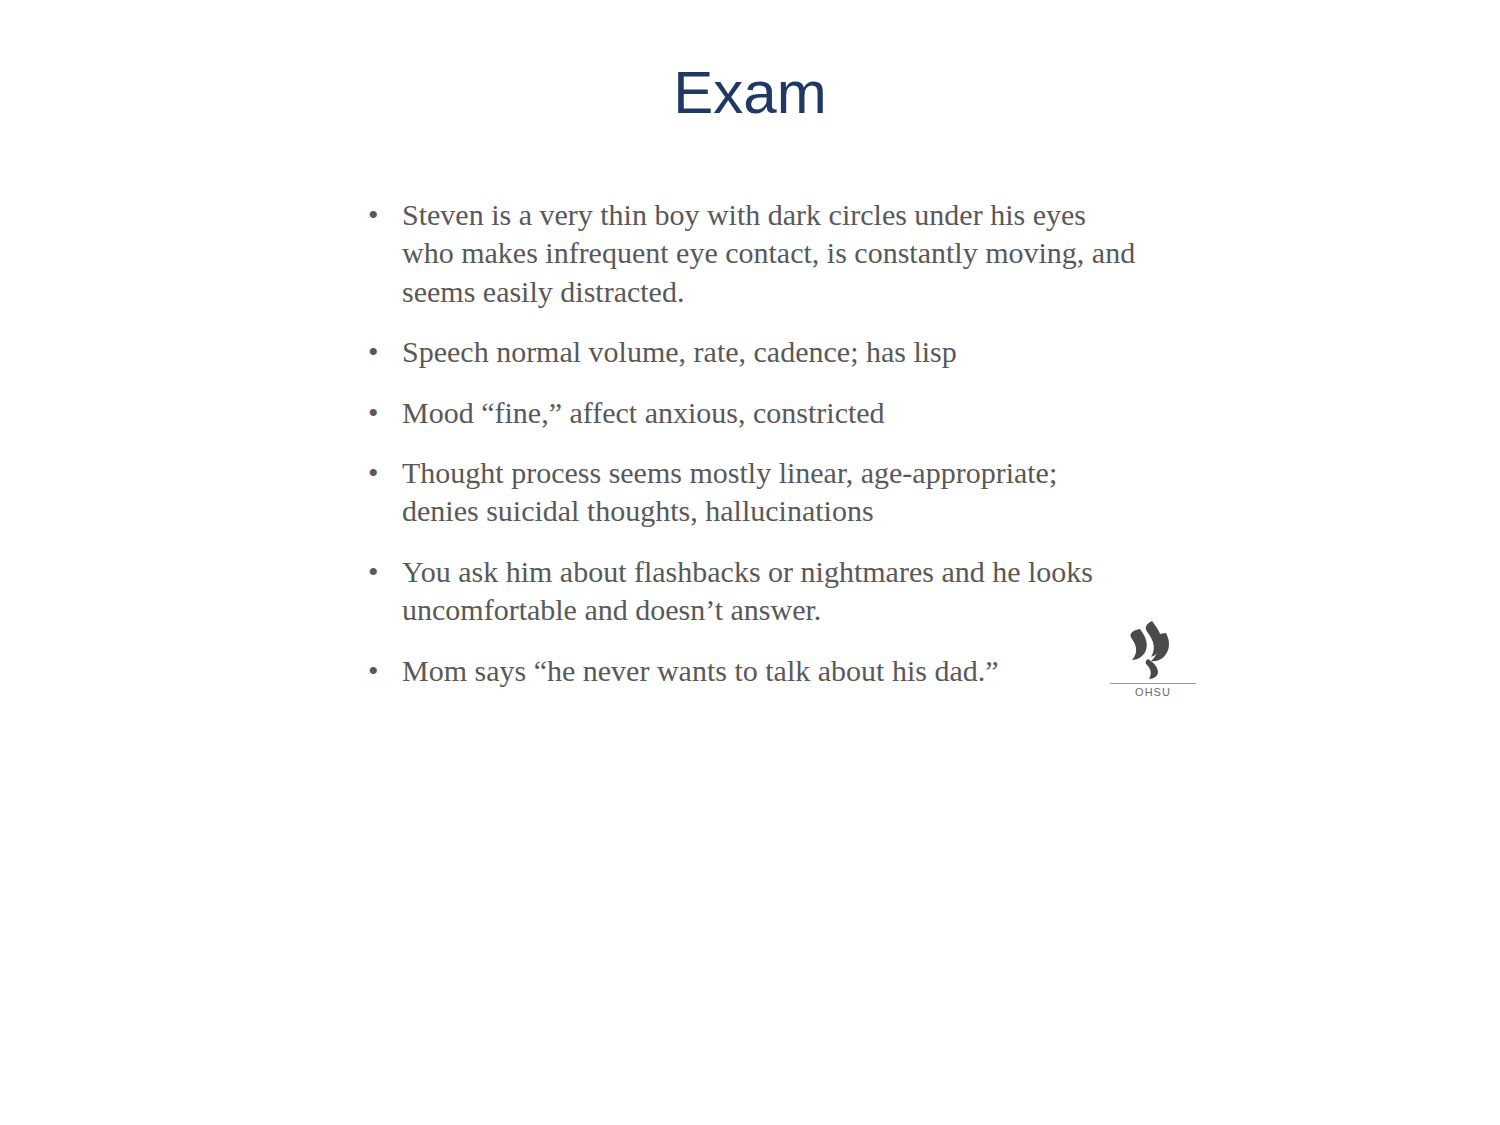Exam
Steven is a very thin boy with dark circles under his eyes who makes infrequent eye contact, is constantly moving, and seems easily distracted.
Speech normal volume, rate, cadence; has lisp
Mood “fine,” affect anxious, constricted
Thought process seems mostly linear, age-appropriate; denies suicidal thoughts, hallucinations
You ask him about flashbacks or nightmares and he looks uncomfortable and doesn’t answer.
Mom says “he never wants to talk about his dad.”
OHSU